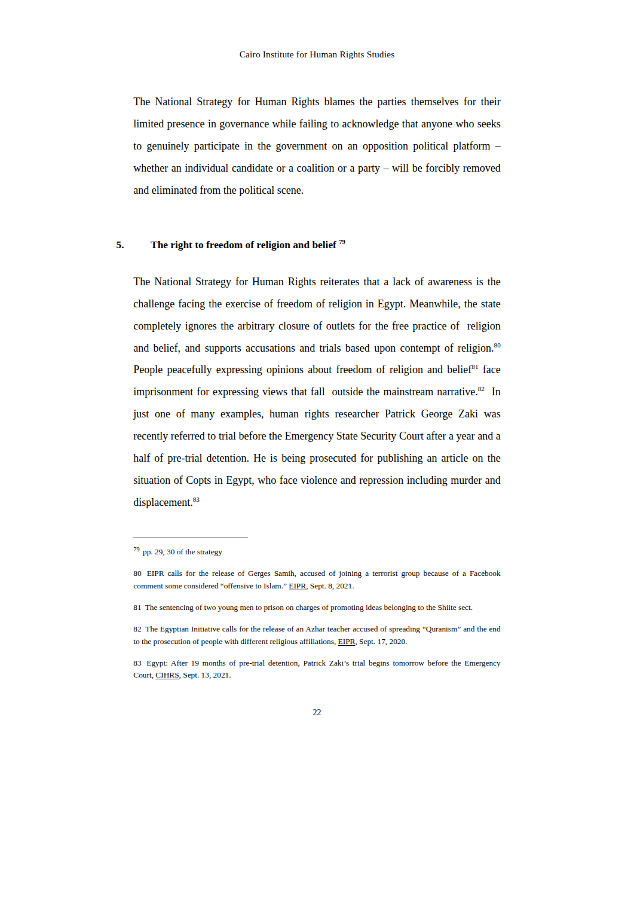Cairo Institute for Human Rights Studies
The National Strategy for Human Rights blames the parties themselves for their limited presence in governance while failing to acknowledge that anyone who seeks to genuinely participate in the government on an opposition political platform – whether an individual candidate or a coalition or a party – will be forcibly removed and eliminated from the political scene.
5. The right to freedom of religion and belief 79
The National Strategy for Human Rights reiterates that a lack of awareness is the challenge facing the exercise of freedom of religion in Egypt. Meanwhile, the state completely ignores the arbitrary closure of outlets for the free practice of religion and belief, and supports accusations and trials based upon contempt of religion.80 People peacefully expressing opinions about freedom of religion and belief81 face imprisonment for expressing views that fall outside the mainstream narrative.82 In just one of many examples, human rights researcher Patrick George Zaki was recently referred to trial before the Emergency State Security Court after a year and a half of pre-trial detention. He is being prosecuted for publishing an article on the situation of Copts in Egypt, who face violence and repression including murder and displacement.83
79 pp. 29, 30 of the strategy
80 EIPR calls for the release of Gerges Samih, accused of joining a terrorist group because of a Facebook comment some considered “offensive to Islam.” EIPR, Sept. 8, 2021.
81 The sentencing of two young men to prison on charges of promoting ideas belonging to the Shiite sect.
82 The Egyptian Initiative calls for the release of an Azhar teacher accused of spreading “Quranism” and the end to the prosecution of people with different religious affiliations, EIPR, Sept. 17, 2020.
83 Egypt: After 19 months of pre-trial detention, Patrick Zaki’s trial begins tomorrow before the Emergency Court, CIHRS, Sept. 13, 2021.
22